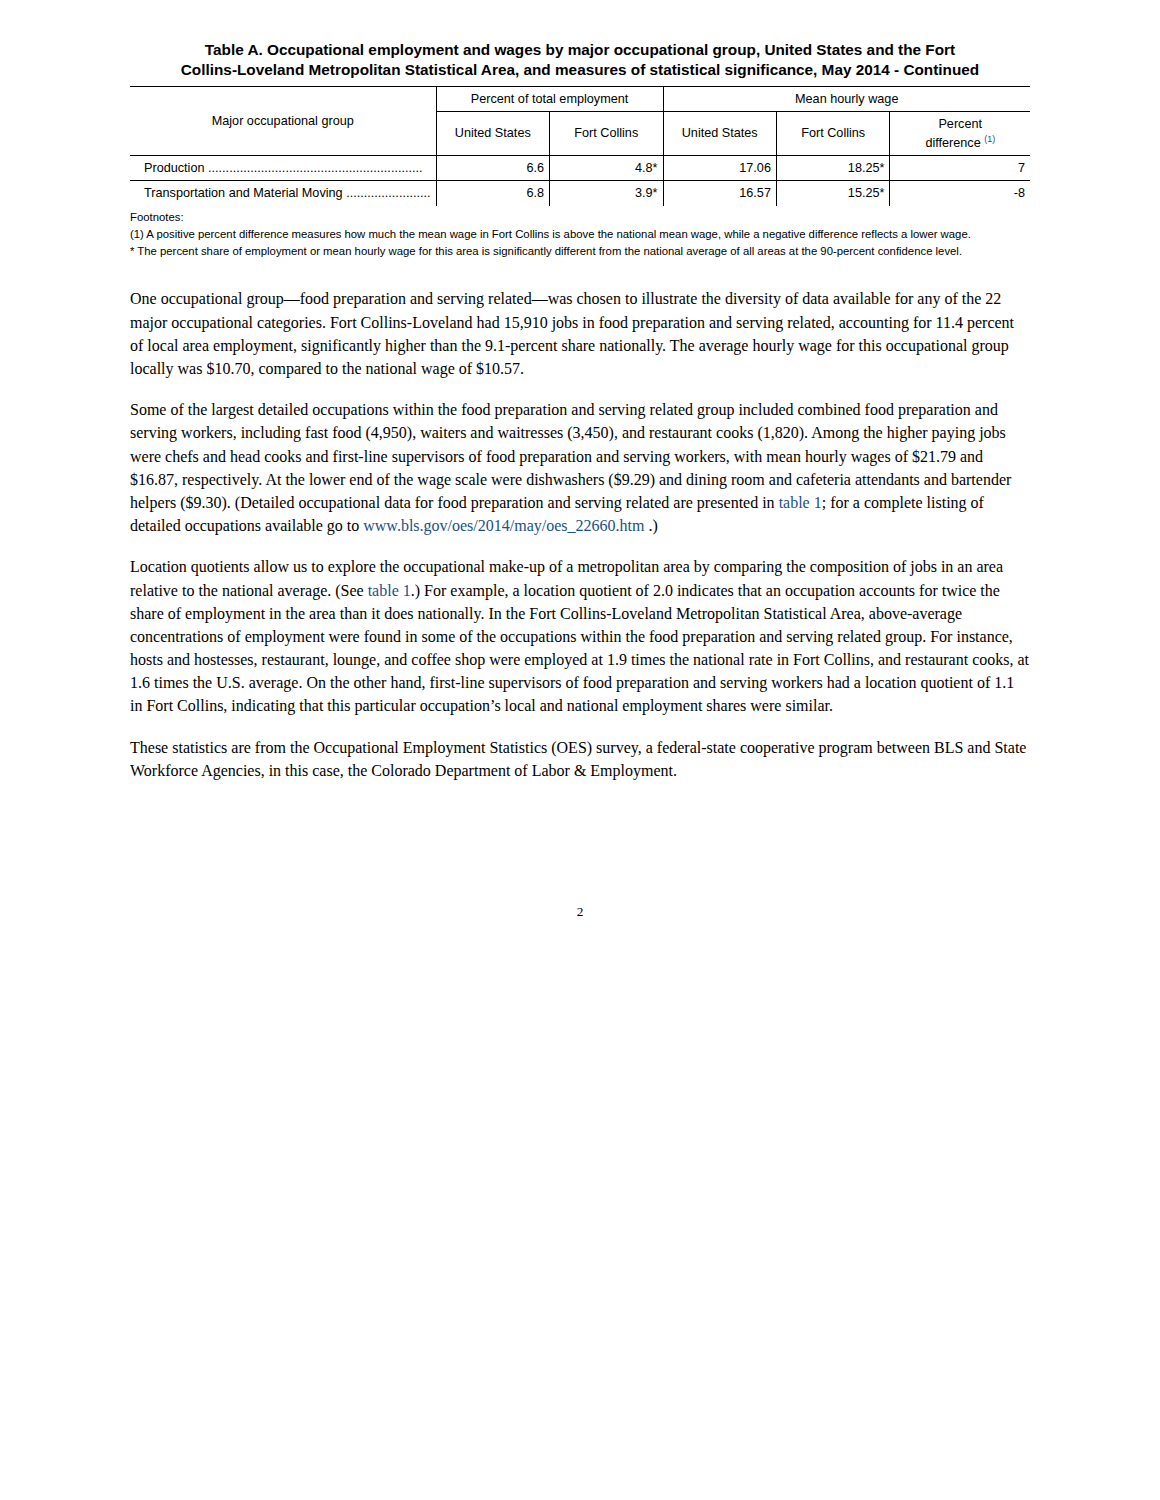Table A. Occupational employment and wages by major occupational group, United States and the Fort
Collins-Loveland Metropolitan Statistical Area, and measures of statistical significance, May 2014 - Continued
| Major occupational group | Percent of total employment | Mean hourly wage |
| --- | --- | --- |
| United States | Fort Collins | United States | Fort Collins | Percent difference (1) |
| Production ............................................................. | 6.6 | 4.8* | 17.06 | 18.25* | 7 |
| Transportation and Material Moving ........................ | 6.8 | 3.9* | 16.57 | 15.25* | -8 |
Footnotes:
(1) A positive percent difference measures how much the mean wage in Fort Collins is above the national mean wage, while a negative difference reflects a lower wage.
* The percent share of employment or mean hourly wage for this area is significantly different from the national average of all areas at the 90-percent confidence level.
One occupational group—food preparation and serving related—was chosen to illustrate the diversity of data available for any of the 22 major occupational categories. Fort Collins-Loveland had 15,910 jobs in food preparation and serving related, accounting for 11.4 percent of local area employment, significantly higher than the 9.1-percent share nationally. The average hourly wage for this occupational group locally was $10.70, compared to the national wage of $10.57.
Some of the largest detailed occupations within the food preparation and serving related group included combined food preparation and serving workers, including fast food (4,950), waiters and waitresses (3,450), and restaurant cooks (1,820). Among the higher paying jobs were chefs and head cooks and first-line supervisors of food preparation and serving workers, with mean hourly wages of $21.79 and $16.87, respectively. At the lower end of the wage scale were dishwashers ($9.29) and dining room and cafeteria attendants and bartender helpers ($9.30). (Detailed occupational data for food preparation and serving related are presented in table 1; for a complete listing of detailed occupations available go to www.bls.gov/oes/2014/may/oes_22660.htm .)
Location quotients allow us to explore the occupational make-up of a metropolitan area by comparing the composition of jobs in an area relative to the national average. (See table 1.) For example, a location quotient of 2.0 indicates that an occupation accounts for twice the share of employment in the area than it does nationally. In the Fort Collins-Loveland Metropolitan Statistical Area, above-average concentrations of employment were found in some of the occupations within the food preparation and serving related group. For instance, hosts and hostesses, restaurant, lounge, and coffee shop were employed at 1.9 times the national rate in Fort Collins, and restaurant cooks, at 1.6 times the U.S. average. On the other hand, first-line supervisors of food preparation and serving workers had a location quotient of 1.1 in Fort Collins, indicating that this particular occupation’s local and national employment shares were similar.
These statistics are from the Occupational Employment Statistics (OES) survey, a federal-state cooperative program between BLS and State Workforce Agencies, in this case, the Colorado Department of Labor & Employment.
2